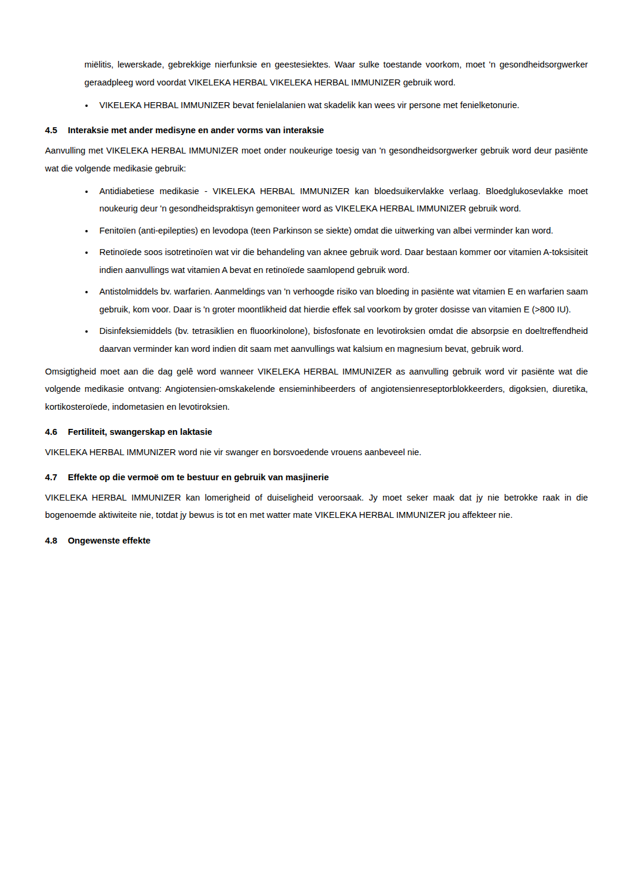miëlitis, lewerskade, gebrekkige nierfunksie en geestesiektes. Waar sulke toestande voorkom, moet 'n gesondheidsorgwerker geraadpleeg word voordat VIKELEKA HERBAL VIKELEKA HERBAL IMMUNIZER gebruik word.
VIKELEKA HERBAL IMMUNIZER bevat fenielalanien wat skadelik kan wees vir persone met fenielketonurie.
4.5 Interaksie met ander medisyne en ander vorms van interaksie
Aanvulling met VIKELEKA HERBAL IMMUNIZER moet onder noukeurige toesig van 'n gesondheidsorgwerker gebruik word deur pasiënte wat die volgende medikasie gebruik:
Antidiabetiese medikasie - VIKELEKA HERBAL IMMUNIZER kan bloedsuikervlakke verlaag. Bloedglukosevlakke moet noukeurig deur 'n gesondheidspraktisyn gemoniteer word as VIKELEKA HERBAL IMMUNIZER gebruik word.
Fenitoïen (anti-epilepties) en levodopa (teen Parkinson se siekte) omdat die uitwerking van albei verminder kan word.
Retinoïede soos isotretinoïen wat vir die behandeling van aknee gebruik word. Daar bestaan kommer oor vitamien A-toksisiteit indien aanvullings wat vitamien A bevat en retinoïede saamlopend gebruik word.
Antistolmiddels bv. warfarien. Aanmeldings van 'n verhoogde risiko van bloeding in pasiënte wat vitamien E en warfarien saam gebruik, kom voor. Daar is 'n groter moontlikheid dat hierdie effek sal voorkom by groter dosisse van vitamien E (>800 IU).
Disinfeksiemiddels (bv. tetrasiklien en fluoorkinolone), bisfosfonate en levotiroksien omdat die absorpsie en doeltreffendheid daarvan verminder kan word indien dit saam met aanvullings wat kalsium en magnesium bevat, gebruik word.
Omsigtigheid moet aan die dag gelê word wanneer VIKELEKA HERBAL IMMUNIZER as aanvulling gebruik word vir pasiënte wat die volgende medikasie ontvang: Angiotensien-omskakelende ensieminhibeerders of angiotensienreseptorblokkeerders, digoksien, diuretika, kortikosteroïede, indometasien en levotiroksien.
4.6 Fertiliteit, swangerskap en laktasie
VIKELEKA HERBAL IMMUNIZER word nie vir swanger en borsvoedende vrouens aanbeveel nie.
4.7 Effekte op die vermoë om te bestuur en gebruik van masjinerie
VIKELEKA HERBAL IMMUNIZER kan lomerigheid of duiseligheid veroorsaak. Jy moet seker maak dat jy nie betrokke raak in die bogenoemde aktiwiteite nie, totdat jy bewus is tot en met watter mate VIKELEKA HERBAL IMMUNIZER jou affekteer nie.
4.8 Ongewenste effekte